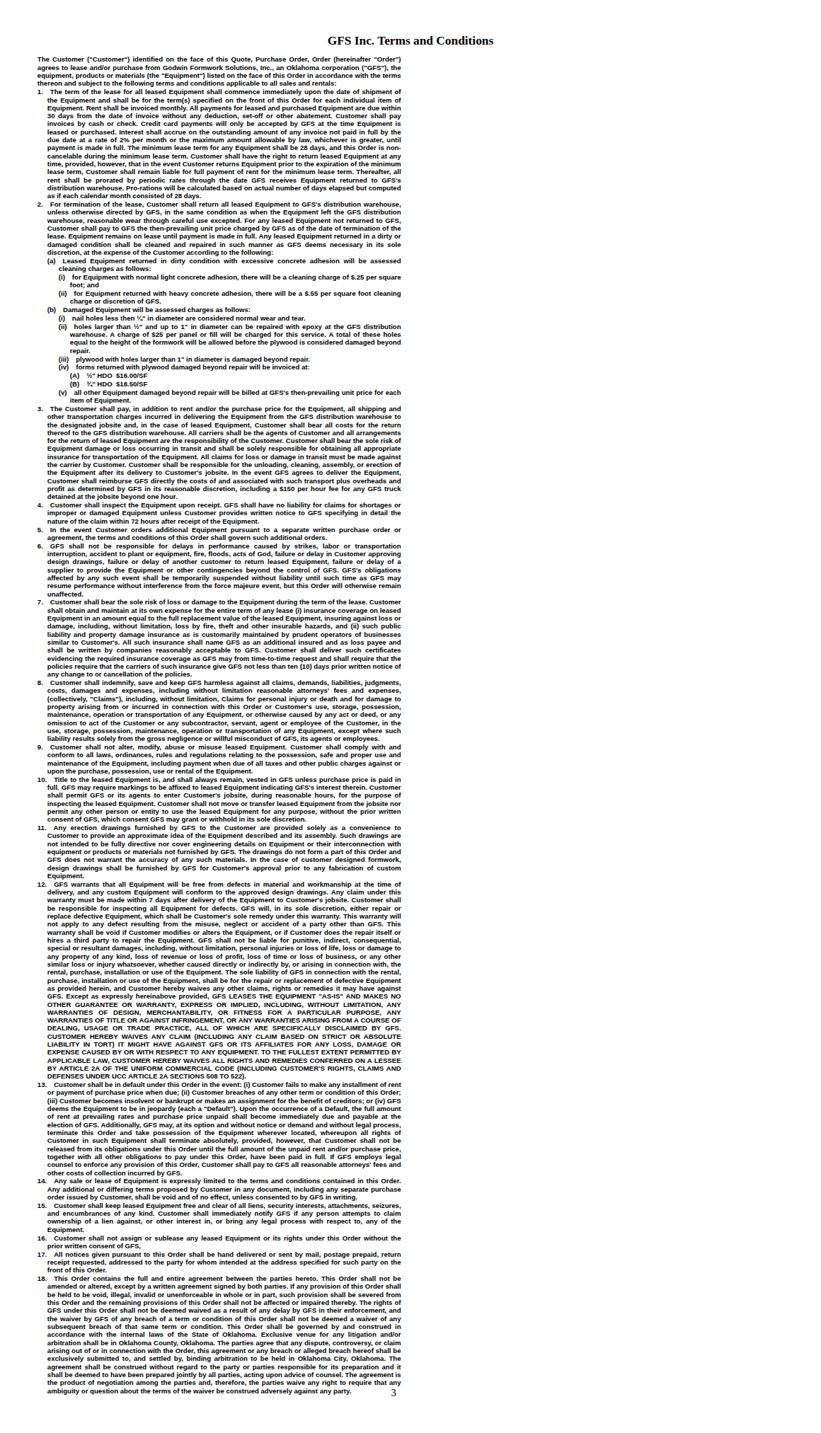GFS Inc. Terms and Conditions
The Customer ("Customer") identified on the face of this Quote, Purchase Order, Order (hereinafter "Order") agrees to lease and/or purchase from Godwin Formwork Solutions, Inc., an Oklahoma corporation ("GFS"), the equipment, products or materials (the "Equipment") listed on the face of this Order in accordance with the terms thereon and subject to the following terms and conditions applicable to all sales and rentals:
1. The term of the lease for all leased Equipment shall commence immediately upon the date of shipment of the Equipment and shall be for the term(s) specified on the front of this Order for each individual item of Equipment. Rent shall be invoiced monthly. All payments for leased and purchased Equipment are due within 30 days from the date of invoice without any deduction, set-off or other abatement. Customer shall pay invoices by cash or check. Credit card payments will only be accepted by GFS at the time Equipment is leased or purchased. Interest shall accrue on the outstanding amount of any invoice not paid in full by the due date at a rate of 2% per month or the maximum amount allowable by law, whichever is greater, until payment is made in full. The minimum lease term for any Equipment shall be 28 days, and this Order is non-cancelable during the minimum lease term. Customer shall have the right to return leased Equipment at any time, provided, however, that in the event Customer returns Equipment prior to the expiration of the minimum lease term, Customer shall remain liable for full payment of rent for the minimum lease term. Thereafter, all rent shall be prorated by periodic rates through the date GFS receives Equipment returned to GFS's distribution warehouse. Pro-rations will be calculated based on actual number of days elapsed but computed as if each calendar month consisted of 28 days.
2. For termination of the lease, Customer shall return all leased Equipment to GFS's distribution warehouse, unless otherwise directed by GFS, in the same condition as when the Equipment left the GFS distribution warehouse, reasonable wear through careful use excepted. For any leased Equipment not returned to GFS, Customer shall pay to GFS the then-prevailing unit price charged by GFS as of the date of termination of the lease. Equipment remains on lease until payment is made in full. Any leased Equipment returned in a dirty or damaged condition shall be cleaned and repaired in such manner as GFS deems necessary in its sole discretion, at the expense of the Customer according to the following:
(a) Leased Equipment returned in dirty condition with excessive concrete adhesion will be assessed cleaning charges as follows:
(i) for Equipment with normal light concrete adhesion, there will be a cleaning charge of $.25 per square foot; and
(ii) for Equipment returned with heavy concrete adhesion, there will be a $.55 per square foot cleaning charge or discretion of GFS.
(b) Damaged Equipment will be assessed charges as follows:
(i) nail holes less then ¼" in diameter are considered normal wear and tear.
(ii) holes larger than ½" and up to 1" in diameter can be repaired with epoxy at the GFS distribution warehouse. A charge of $25 per panel or fill will be charged for this service. A total of these holes equal to the height of the formwork will be allowed before the plywood is considered damaged beyond repair.
(iii) plywood with holes larger than 1" in diameter is damaged beyond repair.
(iv) forms returned with plywood damaged beyond repair will be invoiced at:
(A) ½" HDO $16.00/SF
(B) ¾" HDO $18.50/SF
(v) all other Equipment damaged beyond repair will be billed at GFS's then-prevailing unit price for each item of Equipment.
3. The Customer shall pay, in addition to rent and/or the purchase price for the Equipment, all shipping and other transportation charges incurred in delivering the Equipment from the GFS distribution warehouse to the designated jobsite and, in the case of leased Equipment, Customer shall bear all costs for the return thereof to the GFS distribution warehouse. All carriers shall be the agents of Customer and all arrangements for the return of leased Equipment are the responsibility of the Customer. Customer shall bear the sole risk of Equipment damage or loss occurring in transit and shall be solely responsible for obtaining all appropriate insurance for transportation of the Equipment. All claims for loss or damage in transit must be made against the carrier by Customer. Customer shall be responsible for the unloading, cleaning, assembly, or erection of the Equipment after its delivery to Customer's jobsite. In the event GFS agrees to deliver the Equipment, Customer shall reimburse GFS directly the costs of and associated with such transport plus overheads and profit as determined by GFS in its reasonable discretion, including a $150 per hour fee for any GFS truck detained at the jobsite beyond one hour.
4. Customer shall inspect the Equipment upon receipt. GFS shall have no liability for claims for shortages or improper or damaged Equipment unless Customer provides written notice to GFS specifying in detail the nature of the claim within 72 hours after receipt of the Equipment.
5. In the event Customer orders additional Equipment pursuant to a separate written purchase order or agreement, the terms and conditions of this Order shall govern such additional orders.
6. GFS shall not be responsible for delays in performance caused by strikes, labor or transportation interruption, accident to plant or equipment, fire, floods, acts of God, failure or delay in Customer approving design drawings, failure or delay of another customer to return leased Equipment, failure or delay of a supplier to provide the Equipment or other contingencies beyond the control of GFS. GFS's obligations affected by any such event shall be temporarily suspended without liability until such time as GFS may resume performance without interference from the force majeure event, but this Order will otherwise remain unaffected.
7. Customer shall bear the sole risk of loss or damage to the Equipment during the term of the lease. Customer shall obtain and maintain at its own expense for the entire term of any lease (i) insurance coverage on leased Equipment in an amount equal to the full replacement value of the leased Equipment, insuring against loss or damage, including, without limitation, loss by fire, theft and other insurable hazards, and (ii) such public liability and property damage insurance as is customarily maintained by prudent operators of businesses similar to Customer's. All such insurance shall name GFS as an additional insured and as loss payee and shall be written by companies reasonably acceptable to GFS. Customer shall deliver such certificates evidencing the required insurance coverage as GFS may from time-to-time request and shall require that the policies require that the carriers of such insurance give GFS not less than ten (10) days prior written notice of any change to or cancellation of the policies.
8. Customer shall indemnify, save and keep GFS harmless against all claims, demands, liabilities, judgments, costs, damages and expenses, including without limitation reasonable attorneys' fees and expenses, (collectively, "Claims"), including, without limitation, Claims for personal injury or death and for damage to property arising from or incurred in connection with this Order or Customer's use, storage, possession, maintenance, operation or transportation of any Equipment, or otherwise caused by any act or deed, or any omission to act of the Customer or any subcontractor, servant, agent or employee of the Customer, in the use, storage, possession, maintenance, operation or transportation of any Equipment, except where such liability results solely from the gross negligence or willful misconduct of GFS, its agents or employees.
9. Customer shall not alter, modify, abuse or misuse leased Equipment. Customer shall comply with and conform to all laws, ordinances, rules and regulations relating to the possession, safe and proper use and maintenance of the Equipment, including payment when due of all taxes and other public charges against or upon the purchase, possession, use or rental of the Equipment.
10. Title to the leased Equipment is, and shall always remain, vested in GFS unless purchase price is paid in full. GFS may require markings to be affixed to leased Equipment indicating GFS's interest therein. Customer shall permit GFS or its agents to enter Customer's jobsite, during reasonable hours, for the purpose of inspecting the leased Equipment. Customer shall not move or transfer leased Equipment from the jobsite nor permit any other person or entity to use the leased Equipment for any purpose, without the prior written consent of GFS, which consent GFS may grant or withhold in its sole discretion.
11. Any erection drawings furnished by GFS to the Customer are provided solely as a convenience to Customer to provide an approximate idea of the Equipment described and its assembly. Such drawings are not intended to be fully directive nor cover engineering details on Equipment or their interconnection with equipment or products or materials not furnished by GFS. The drawings do not form a part of this Order and GFS does not warrant the accuracy of any such materials. In the case of customer designed formwork, design drawings shall be furnished by GFS for Customer's approval prior to any fabrication of custom Equipment.
12. GFS warrants that all Equipment will be free from defects in material and workmanship at the time of delivery, and any custom Equipment will conform to the approved design drawings. Any claim under this warranty must be made within 7 days after delivery of the Equipment to Customer's jobsite. Customer shall be responsible for inspecting all Equipment for defects. GFS will, in its sole discretion, either repair or replace defective Equipment, which shall be Customer's sole remedy under this warranty. This warranty will not apply to any defect resulting from the misuse, neglect or accident of a party other than GFS. This warranty shall be void if Customer modifies or alters the Equipment, or if Customer does the repair itself or hires a third party to repair the Equipment. GFS shall not be liable for punitive, indirect, consequential, special or resultant damages, including, without limitation, personal injuries or loss of life, loss or damage to any property of any kind, loss of revenue or loss of profit, loss of time or loss of business, or any other similar loss or injury whatsoever, whether caused directly or indirectly by, or arising in connection with, the rental, purchase, installation or use of the Equipment. The sole liability of GFS in connection with the rental, purchase, installation or use of the Equipment, shall be for the repair or replacement of defective Equipment as provided herein, and Customer hereby waives any other claims, rights or remedies it may have against GFS. Except as expressly hereinabove provided, GFS LEASES THE EQUIPMENT "AS-IS" AND MAKES NO OTHER GUARANTEE OR WARRANTY, EXPRESS OR IMPLIED, INCLUDING, WITHOUT LIMITATION, ANY WARRANTIES OF DESIGN, MERCHANTABILITY, OR FITNESS FOR A PARTICULAR PURPOSE, ANY WARRANTIES OF TITLE OR AGAINST INFRINGEMENT, OR ANY WARRANTIES ARISING FROM A COURSE OF DEALING, USAGE OR TRADE PRACTICE, ALL OF WHICH ARE SPECIFICALLY DISCLAIMED BY GFS. CUSTOMER HEREBY WAIVES ANY CLAIM (INCLUDING ANY CLAIM BASED ON STRICT OR ABSOLUTE LIABILITY IN TORT) IT MIGHT HAVE AGAINST GFS OR ITS AFFILIATES FOR ANY LOSS, DAMAGE OR EXPENSE CAUSED BY OR WITH RESPECT TO ANY EQUIPMENT. TO THE FULLEST EXTENT PERMITTED BY APPLICABLE LAW, CUSTOMER HEREBY WAIVES ALL RIGHTS AND REMEDIES CONFERRED ON A LESSEE BY ARTICLE 2A OF THE UNIFORM COMMERCIAL CODE (INCLUDING CUSTOMER'S RIGHTS, CLAIMS AND DEFENSES UNDER UCC ARTICLE 2A SECTIONS 508 TO 522).
13. Customer shall be in default under this Order in the event: (i) Customer fails to make any installment of rent or payment of purchase price when due; (ii) Customer breaches of any other term or condition of this Order; (iii) Customer becomes insolvent or bankrupt or makes an assignment for the benefit of creditors; or (iv) GFS deems the Equipment to be in jeopardy (each a "Default"). Upon the occurrence of a Default, the full amount of rent at prevailing rates and purchase price unpaid shall become immediately due and payable at the election of GFS. Additionally, GFS may, at its option and without notice or demand and without legal process, terminate this Order and take possession of the Equipment wherever located, whereupon all rights of Customer in such Equipment shall terminate absolutely, provided, however, that Customer shall not be released from its obligations under this Order until the full amount of the unpaid rent and/or purchase price, together with all other obligations to pay under this Order, have been paid in full. If GFS employs legal counsel to enforce any provision of this Order, Customer shall pay to GFS all reasonable attorneys' fees and other costs of collection incurred by GFS.
14. Any sale or lease of Equipment is expressly limited to the terms and conditions contained in this Order. Any additional or differing terms proposed by Customer in any document, including any separate purchase order issued by Customer, shall be void and of no effect, unless consented to by GFS in writing.
15. Customer shall keep leased Equipment free and clear of all liens, security interests, attachments, seizures, and encumbrances of any kind. Customer shall immediately notify GFS if any person attempts to claim ownership of a lien against, or other interest in, or bring any legal process with respect to, any of the Equipment.
16. Customer shall not assign or sublease any leased Equipment or its rights under this Order without the prior written consent of GFS,
17. All notices given pursuant to this Order shall be hand delivered or sent by mail, postage prepaid, return receipt requested, addressed to the party for whom intended at the address specified for such party on the front of this Order.
18. This Order contains the full and entire agreement between the parties hereto. This Order shall not be amended or altered, except by a written agreement signed by both parties. If any provision of this Order shall be held to be void, illegal, invalid or unenforceable in whole or in part, such provision shall be severed from this Order and the remaining provisions of this Order shall not be affected or impaired thereby. The rights of GFS under this Order shall not be deemed waived as a result of any delay by GFS in their enforcement, and the waiver by GFS of any breach of a term or condition of this Order shall not be deemed a waiver of any subsequent breach of that same term or condition. This Order shall be governed by and construed in accordance with the internal laws of the State of Oklahoma. Exclusive venue for any litigation and/or arbitration shall be in Oklahoma County, Oklahoma. The parties agree that any dispute, controversy, or claim arising out of or in connection with the Order, this agreement or any breach or alleged breach hereof shall be exclusively submitted to, and settled by, binding arbitration to be held in Oklahoma City, Oklahoma. The agreement shall be construed without regard to the party or parties responsible for its preparation and it shall be deemed to have been prepared jointly by all parties, acting upon advice of counsel. The agreement is the product of negotiation among the parties and, therefore, the parties waive any right to require that any ambiguity or question about the terms of the waiver be construed adversely against any party.3